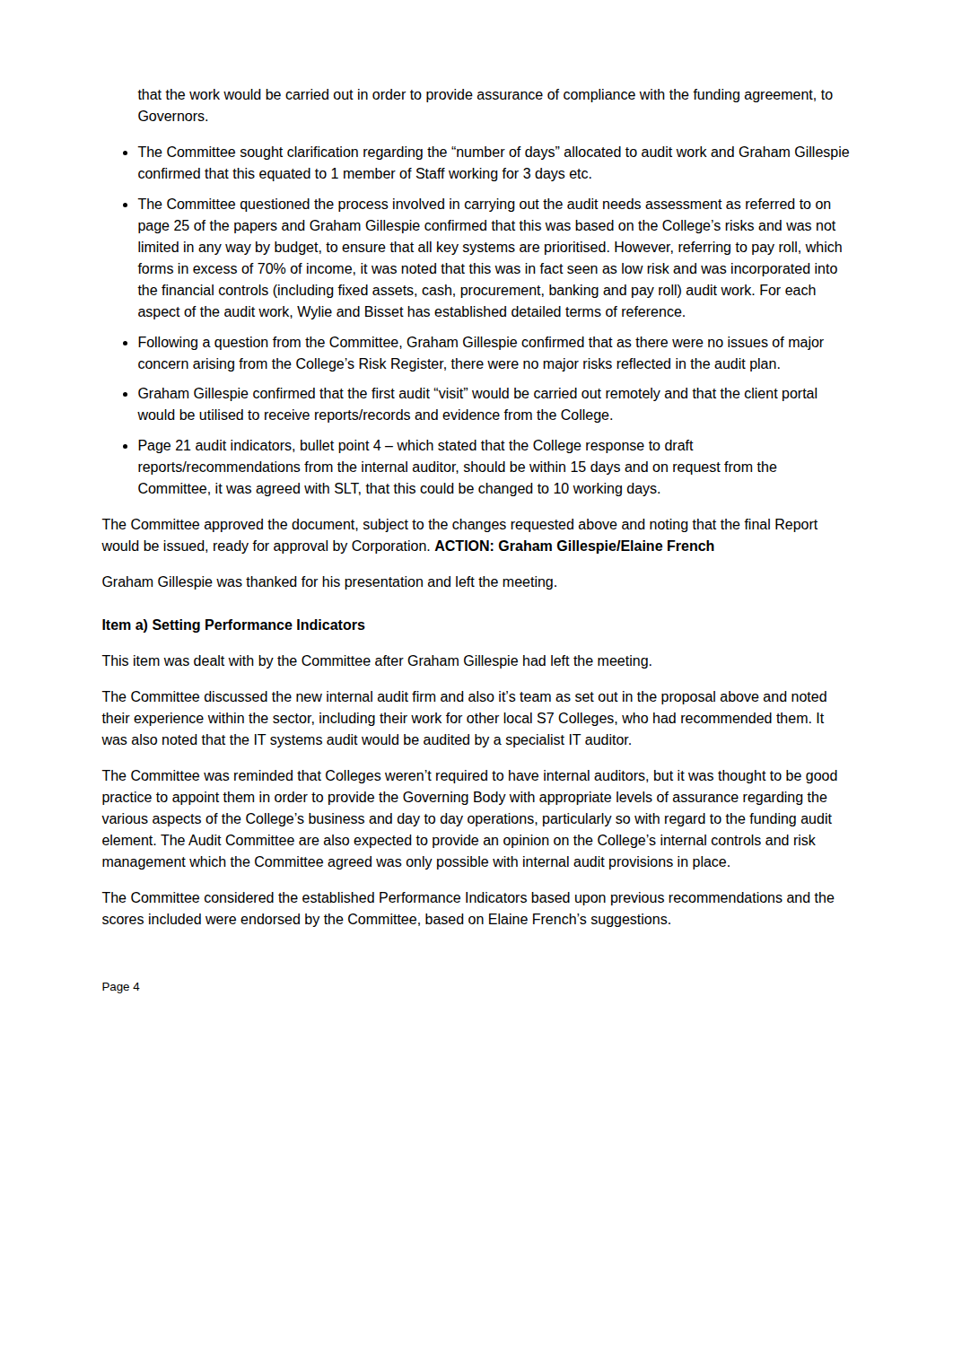that the work would be carried out in order to provide assurance of compliance with the funding agreement, to Governors.
The Committee sought clarification regarding the “number of days” allocated to audit work and Graham Gillespie confirmed that this equated to 1 member of Staff working for 3 days etc.
The Committee questioned the process involved in carrying out the audit needs assessment as referred to on page 25 of the papers and Graham Gillespie confirmed that this was based on the College’s risks and was not limited in any way by budget, to ensure that all key systems are prioritised. However, referring to pay roll, which forms in excess of 70% of income, it was noted that this was in fact seen as low risk and was incorporated into the financial controls (including fixed assets, cash, procurement, banking and pay roll) audit work. For each aspect of the audit work, Wylie and Bisset has established detailed terms of reference.
Following a question from the Committee, Graham Gillespie confirmed that as there were no issues of major concern arising from the College’s Risk Register, there were no major risks reflected in the audit plan.
Graham Gillespie confirmed that the first audit “visit” would be carried out remotely and that the client portal would be utilised to receive reports/records and evidence from the College.
Page 21 audit indicators, bullet point 4 – which stated that the College response to draft reports/recommendations from the internal auditor, should be within 15 days and on request from the Committee, it was agreed with SLT, that this could be changed to 10 working days.
The Committee approved the document, subject to the changes requested above and noting that the final Report would be issued, ready for approval by Corporation. ACTION: Graham Gillespie/Elaine French
Graham Gillespie was thanked for his presentation and left the meeting.
Item a) Setting Performance Indicators
This item was dealt with by the Committee after Graham Gillespie had left the meeting.
The Committee discussed the new internal audit firm and also it’s team as set out in the proposal above and noted their experience within the sector, including their work for other local S7 Colleges, who had recommended them. It was also noted that the IT systems audit would be audited by a specialist IT auditor.
The Committee was reminded that Colleges weren’t required to have internal auditors, but it was thought to be good practice to appoint them in order to provide the Governing Body with appropriate levels of assurance regarding the various aspects of the College’s business and day to day operations, particularly so with regard to the funding audit element. The Audit Committee are also expected to provide an opinion on the College’s internal controls and risk management which the Committee agreed was only possible with internal audit provisions in place.
The Committee considered the established Performance Indicators based upon previous recommendations and the scores included were endorsed by the Committee, based on Elaine French’s suggestions.
Page 4